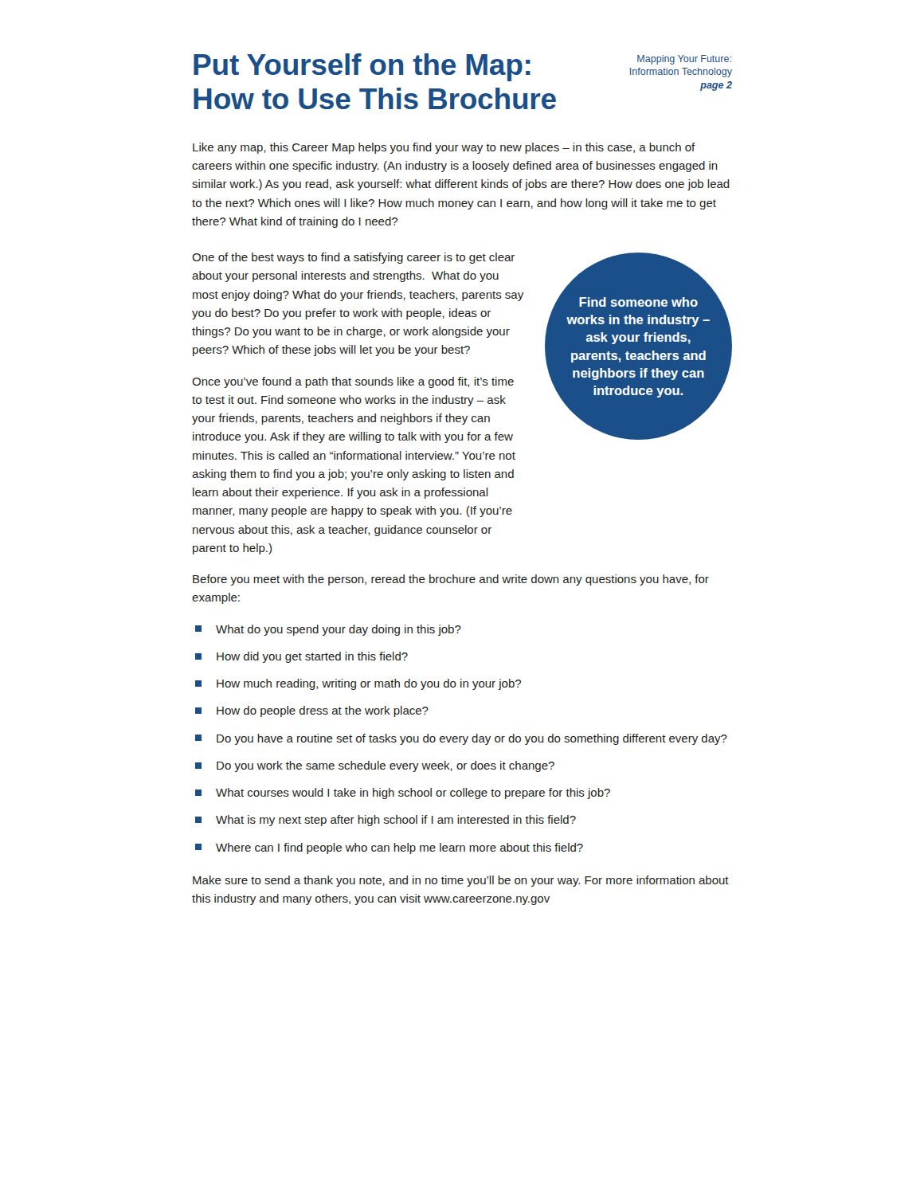Put Yourself on the Map:
How to Use This Brochure
Mapping Your Future:
Information Technology
page 2
Like any map, this Career Map helps you find your way to new places – in this case, a bunch of careers within one specific industry. (An industry is a loosely defined area of businesses engaged in similar work.) As you read, ask yourself: what different kinds of jobs are there? How does one job lead to the next? Which ones will I like? How much money can I earn, and how long will it take me to get there? What kind of training do I need?
Find someone who works in the industry – ask your friends, parents, teachers and neighbors if they can introduce you.
One of the best ways to find a satisfying career is to get clear about your personal interests and strengths. What do you most enjoy doing? What do your friends, teachers, parents say you do best? Do you prefer to work with people, ideas or things? Do you want to be in charge, or work alongside your peers? Which of these jobs will let you be your best?
Once you’ve found a path that sounds like a good fit, it’s time to test it out. Find someone who works in the industry – ask your friends, parents, teachers and neighbors if they can introduce you. Ask if they are willing to talk with you for a few minutes. This is called an “informational interview.” You’re not asking them to find you a job; you’re only asking to listen and learn about their experience. If you ask in a professional manner, many people are happy to speak with you. (If you’re nervous about this, ask a teacher, guidance counselor or parent to help.)
Before you meet with the person, reread the brochure and write down any questions you have, for example:
What do you spend your day doing in this job?
How did you get started in this field?
How much reading, writing or math do you do in your job?
How do people dress at the work place?
Do you have a routine set of tasks you do every day or do you do something different every day?
Do you work the same schedule every week, or does it change?
What courses would I take in high school or college to prepare for this job?
What is my next step after high school if I am interested in this field?
Where can I find people who can help me learn more about this field?
Make sure to send a thank you note, and in no time you’ll be on your way. For more information about this industry and many others, you can visit www.careerzone.ny.gov